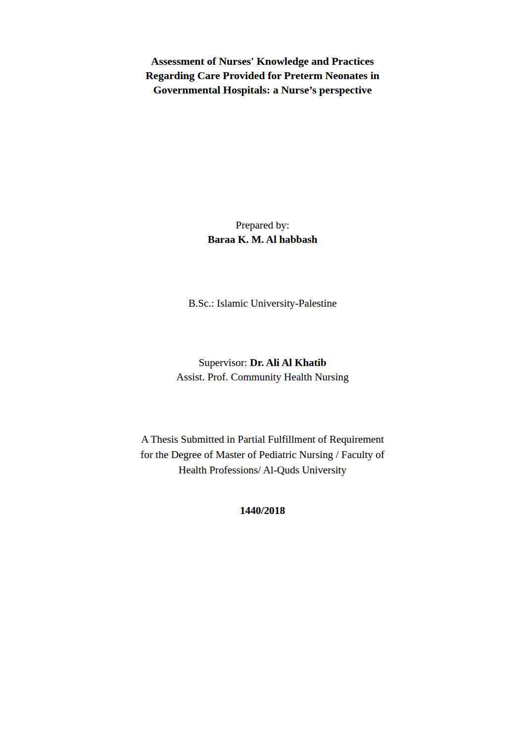Assessment of Nurses' Knowledge and Practices
Regarding Care Provided for Preterm Neonates in
Governmental Hospitals: a Nurse’s perspective
Prepared by: Baraa K. M. Al habbash
B.Sc.: Islamic University-Palestine
Supervisor: Dr. Ali Al Khatib Assist. Prof. Community Health Nursing
A Thesis Submitted in Partial Fulfillment of Requirement
for the Degree of Master of Pediatric Nursing / Faculty of
Health Professions/ Al-Quds University
1440/2018